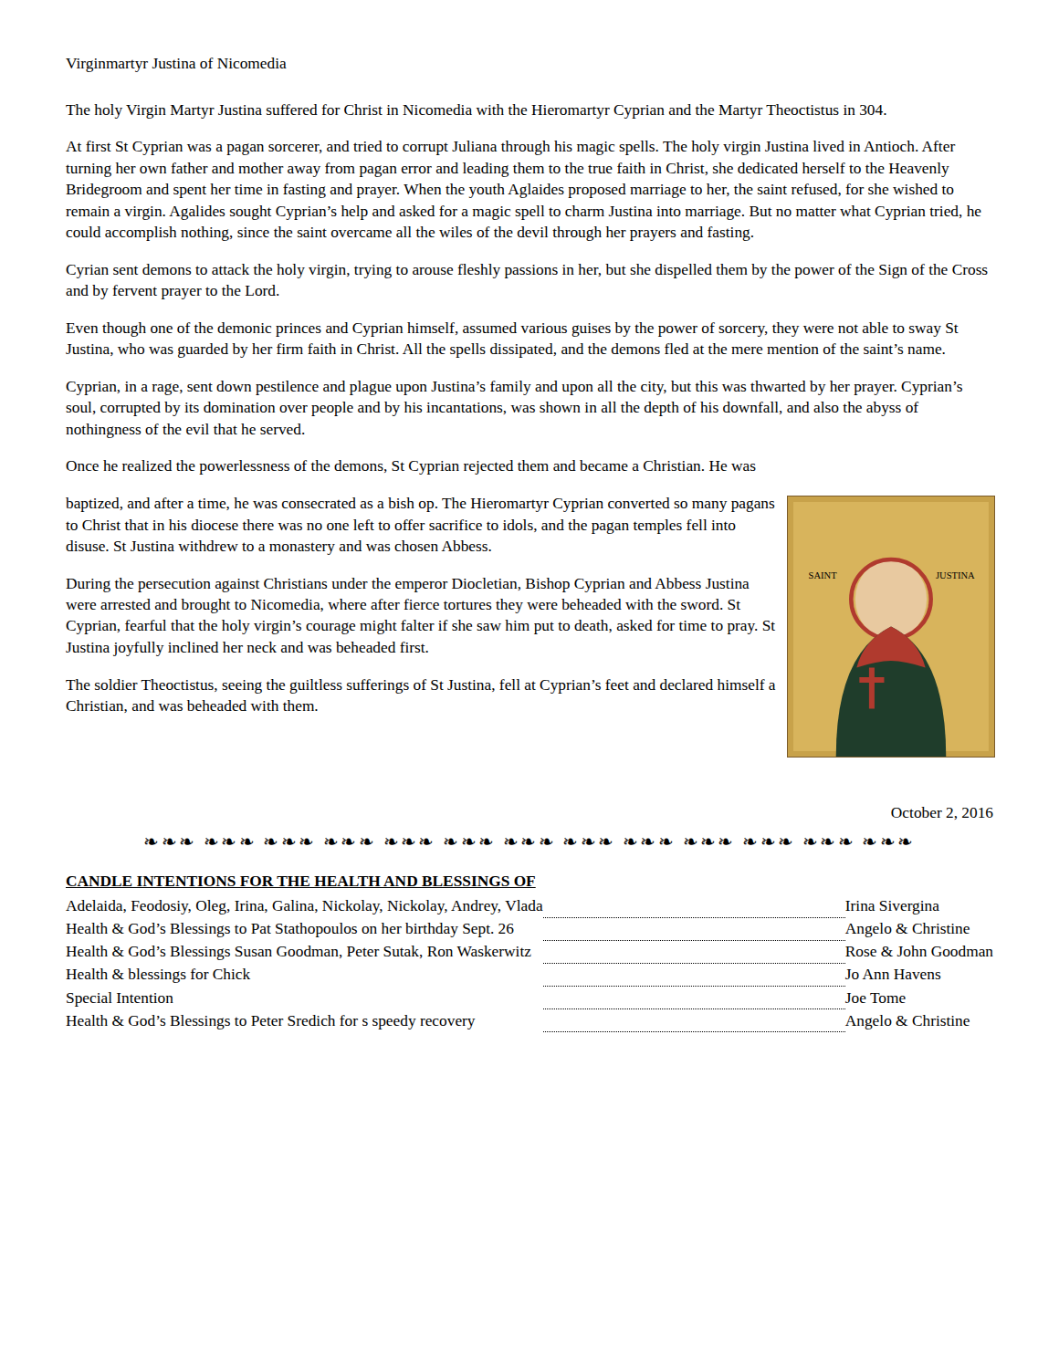Virginmartyr Justina of Nicomedia
The holy Virgin Martyr Justina suffered for Christ in Nicomedia with the Hieromartyr Cyprian and the Martyr Theoctistus in 304.
At first St Cyprian was a pagan sorcerer, and tried to corrupt Juliana through his magic spells. The holy virgin Justina lived in Antioch. After turning her own father and mother away from pagan error and leading them to the true faith in Christ, she dedicated herself to the Heavenly Bridegroom and spent her time in fasting and prayer. When the youth Aglaides proposed marriage to her, the saint refused, for she wished to remain a virgin. Agalides sought Cyprian’s help and asked for a magic spell to charm Justina into marriage. But no matter what Cyprian tried, he could accomplish nothing, since the saint overcame all the wiles of the devil through her prayers and fasting.
Cyrian sent demons to attack the holy virgin, trying to arouse fleshly passions in her, but she dispelled them by the power of the Sign of the Cross and by fervent prayer to the Lord.
Even though one of the demonic princes and Cyprian himself, assumed various guises by the power of sorcery, they were not able to sway St Justina, who was guarded by her firm faith in Christ. All the spells dissipated, and the demons fled at the mere mention of the saint’s name.
Cyprian, in a rage, sent down pestilence and plague upon Justina’s family and upon all the city, but this was thwarted by her prayer. Cyprian’s soul, corrupted by its domination over people and by his incantations, was shown in all the depth of his downfall, and also the abyss of nothingness of the evil that he served.
Once he realized the powerlessness of the demons, St Cyprian rejected them and became a Christian. He was
baptized, and after a time, he was consecrated as a bish op. The Hieromartyr Cyprian converted so many pagans to Christ that in his diocese there was no one left to offer sacrifice to idols, and the pagan temples fell into disuse. St Justina withdrew to a monastery and was chosen Abbess.
During the persecution against Christians under the emperor Diocletian, Bishop Cyprian and Abbess Justina were arrested and brought to Nicomedia, where after fierce tortures they were beheaded with the sword. St Cyprian, fearful that the holy virgin’s courage might falter if she saw him put to death, asked for time to pray. St Justina joyfully inclined her neck and was beheaded first.
The soldier Theoctistus, seeing the guiltless sufferings of St Justina, fell at Cyprian’s feet and declared himself a Christian, and was beheaded with them.
October 2, 2016
❧❧❧ ❧❧❧ ❧❧❧ ❧❧❧ ❧❧❧ ❧❧❧ ❧❧❧ ❧❧❧ ❧❧❧ ❧❧❧ ❧❧❧ ❧❧❧ ❧❧❧
CANDLE INTENTIONS FOR THE HEALTH AND BLESSINGS OF
| Adelaida, Feodosiy, Oleg, Irina, Galina, Nickolay, Nickolay, Andrey, Vlada | | Irina Sivergina |
| Health & God’s Blessings to Pat Stathopoulos on her birthday Sept. 26 | | Angelo & Christine |
| Health & God’s Blessings Susan Goodman, Peter Sutak, Ron Waskerwitz | | Rose & John Goodman |
| Health & blessings for Chick | | Jo Ann Havens |
| Special Intention | | Joe Tome |
| Health & God’s Blessings to Peter Sredich for s speedy recovery | | Angelo & Christine |